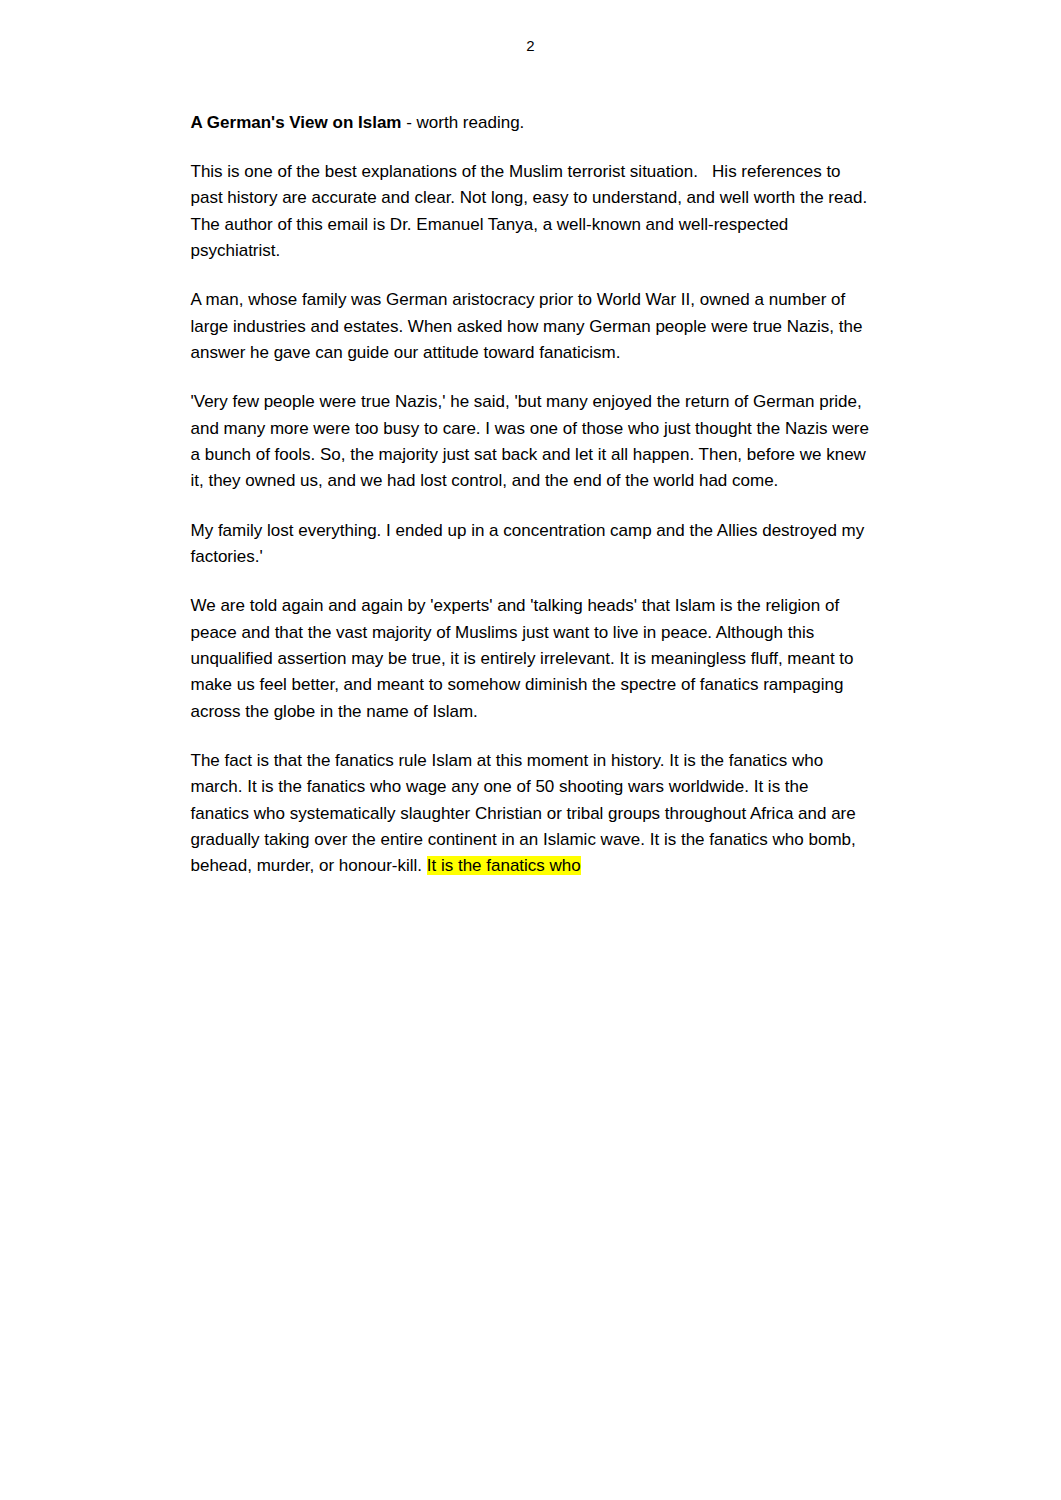2
A German's View on Islam - worth reading.
This is one of the best explanations of the Muslim terrorist situation. His references to past history are accurate and clear. Not long, easy to understand, and well worth the read. The author of this email is Dr. Emanuel Tanya, a well-known and well-respected psychiatrist.
A man, whose family was German aristocracy prior to World War II, owned a number of large industries and estates. When asked how many German people were true Nazis, the answer he gave can guide our attitude toward fanaticism.
'Very few people were true Nazis,' he said, 'but many enjoyed the return of German pride, and many more were too busy to care. I was one of those who just thought the Nazis were a bunch of fools. So, the majority just sat back and let it all happen. Then, before we knew it, they owned us, and we had lost control, and the end of the world had come.
My family lost everything. I ended up in a concentration camp and the Allies destroyed my factories.'
We are told again and again by 'experts' and 'talking heads' that Islam is the religion of peace and that the vast majority of Muslims just want to live in peace. Although this unqualified assertion may be true, it is entirely irrelevant. It is meaningless fluff, meant to make us feel better, and meant to somehow diminish the spectre of fanatics rampaging across the globe in the name of Islam.
The fact is that the fanatics rule Islam at this moment in history. It is the fanatics who march. It is the fanatics who wage any one of 50 shooting wars worldwide. It is the fanatics who systematically slaughter Christian or tribal groups throughout Africa and are gradually taking over the entire continent in an Islamic wave. It is the fanatics who bomb, behead, murder, or honour-kill. It is the fanatics who